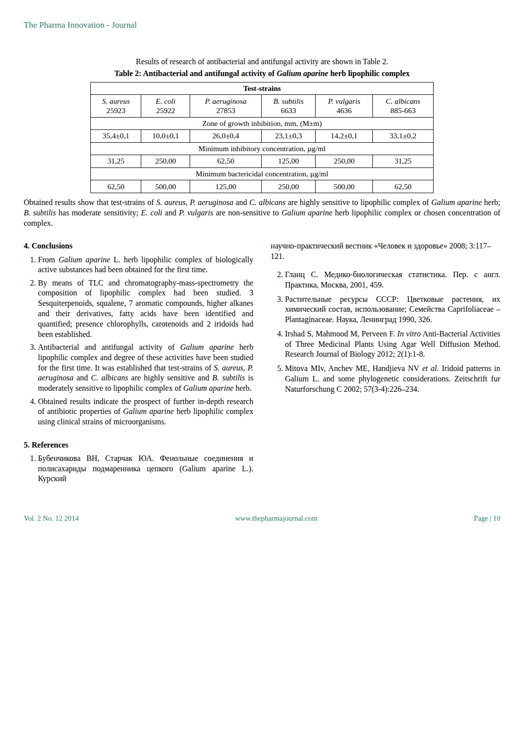The Pharma Innovation - Journal
Results of research of antibacterial and antifungal activity are shown in Table 2.
Table 2: Antibacterial and antifungal activity of Galium aparine herb lipophilic complex
| Test-strains |
| --- |
| S. aureus 25923 | E. coli 25922 | P. aeruginosa 27853 | B. subtilis 6633 | P. vulgaris 4636 | C. albicans 885-663 |
| Zone of growth inhibition, mm, (M±m) |
| 35,4±0,1 | 10,0±0,1 | 26,0±0,4 | 23,1±0,3 | 14,2±0,1 | 33,1±0,2 |
| Minimum inhibitory concentration, µg/ml |
| 31,25 | 250,00 | 62,50 | 125,00 | 250,00 | 31,25 |
| Minimum bactericidal concentration, µg/ml |
| 62,50 | 500,00 | 125,00 | 250,00 | 500,00 | 62,50 |
Obtained results show that test-strains of S. aureus, P. aeruginosa and C. albicans are highly sensitive to lipophilic complex of Galium aparine herb; B. subtilis has moderate sensitivity; E. coli and P. vulgaris are non-sensitive to Galium aparine herb lipophilic complex or chosen concentration of complex.
4. Conclusions
From Galium aparine L. herb lipophilic complex of biologically active substances had been obtained for the first time.
By means of TLC and chromatography-mass-spectrometry the composition of lipophilic complex had been studied. 3 Sesquiterpenoids, squalene, 7 aromatic compounds, higher alkanes and their derivatives, fatty acids have been identified and quantified; presence chlorophylls, carotenoids and 2 iridoids had been established.
Antibacterial and antifungal activity of Galium aparine herb lipophilic complex and degree of these activities have been studied for the first time. It was established that test-strains of S. aureus, P. aeruginosa and C. albicans are highly sensitive and B. subtilis is moderately sensitive to lipophilic complex of Galium aparine herb.
Obtained results indicate the prospect of further in-depth research of antibiotic properties of Galium aparine herb lipophilic complex using clinical strains of microorganisms.
5. References
Бубенчикова ВН, Старчак ЮА. Фенольные соединения и полисахариды подмаренника цепкого (Galium aparine L.). Курский
научно-практический вестник «Человек и здоровье» 2008; 3:117–121.
Гланц С. Медико-биологическая статистика. Пер. с англ. Практика, Москва, 2001, 459.
Растительные ресурсы СССР: Цветковые растения, их химический состав, использование; Семейства Caprifoliaceae – Plantaginaceae. Наука, Ленинград 1990, 326.
Irshad S, Mahmood M, Perveen F. In vitro Anti-Bacterial Activities of Three Medicinal Plants Using Agar Well Diffusion Method. Research Journal of Biology 2012; 2(1):1-8.
Mitova MIv, Anchev ME, Handjieva NV et al. Iridoid patterns in Galium L. and some phylogenetic considerations. Zeitschrift fur Naturforschung C 2002; 57(3-4):226–234.
Vol. 2 No. 12 2014 www.thepharmajournal.com Page | 10